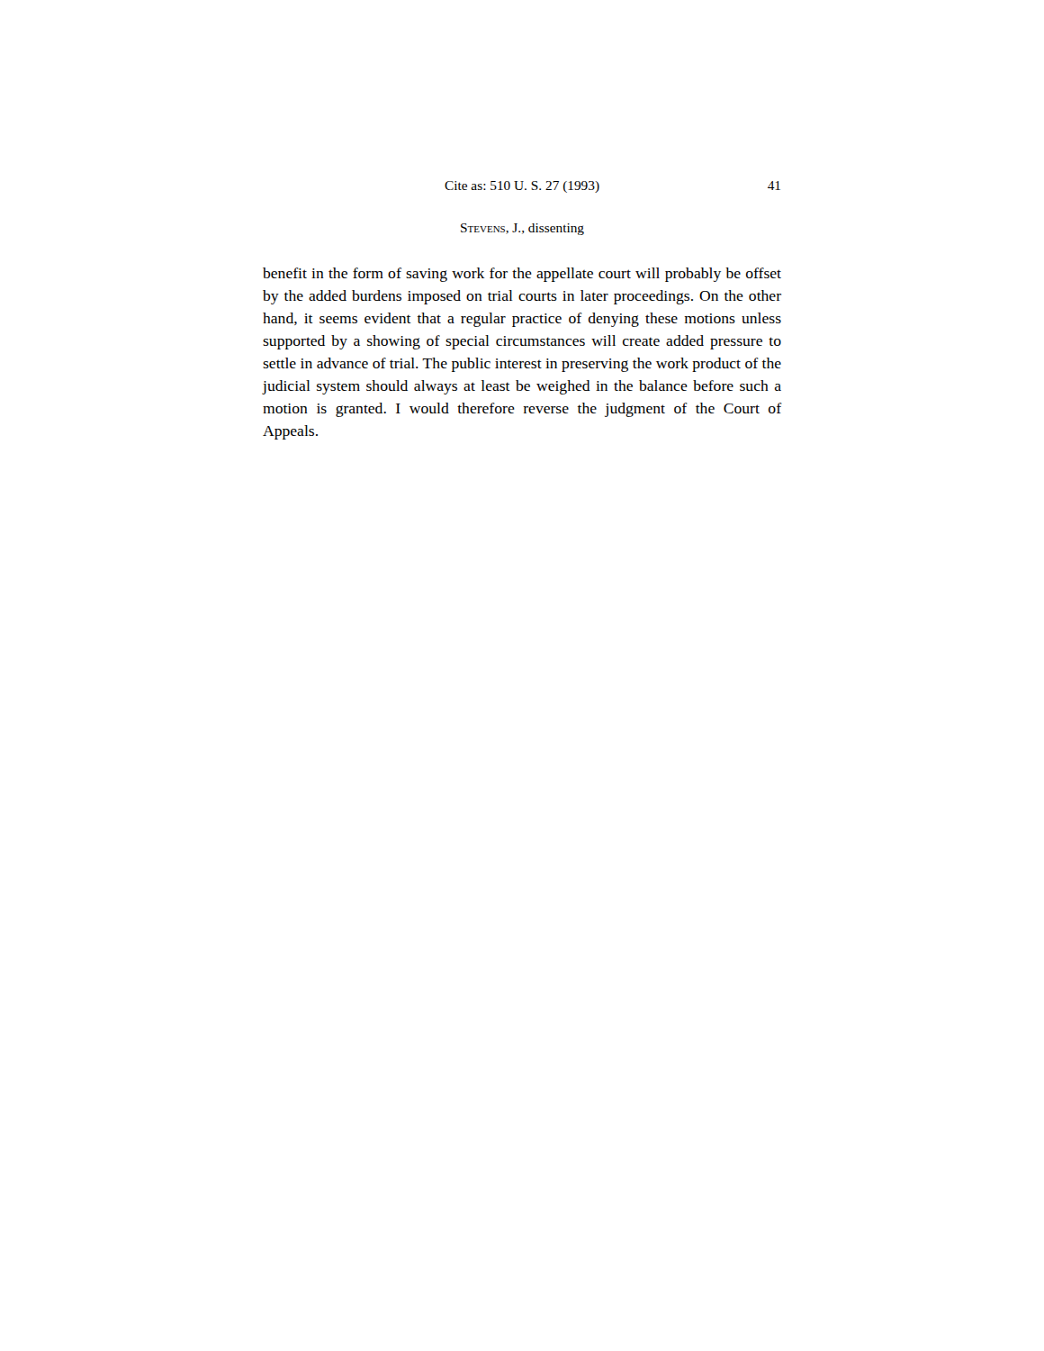Cite as: 510 U. S. 27 (1993) 41
Stevens, J., dissenting
benefit in the form of saving work for the appellate court will probably be offset by the added burdens imposed on trial courts in later proceedings. On the other hand, it seems evident that a regular practice of denying these motions unless supported by a showing of special circumstances will create added pressure to settle in advance of trial. The public interest in preserving the work product of the judicial system should always at least be weighed in the balance before such a motion is granted. I would therefore reverse the judgment of the Court of Appeals.